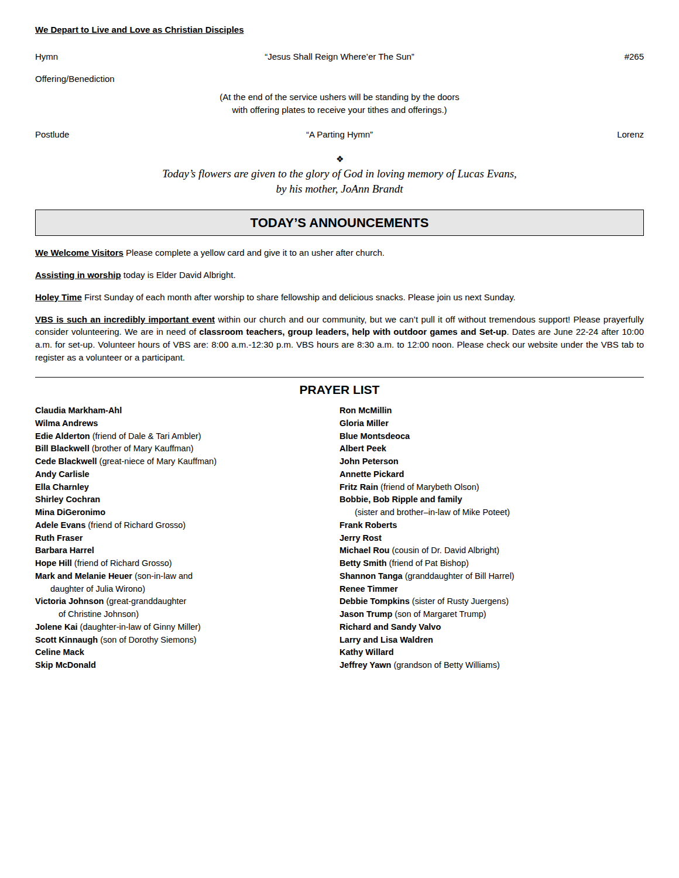We Depart to Live and Love as Christian Disciples
| Hymn | “Jesus Shall Reign Where’er The Sun” | #265 |
| Offering/Benediction | | |
(At the end of the service ushers will be standing by the doors
with offering plates to receive your tithes and offerings.)
| Postlude | “A Parting Hymn” | Lorenz |
❖
Today’s flowers are given to the glory of God in loving memory of Lucas Evans,
by his mother, JoAnn Brandt
TODAY’S ANNOUNCEMENTS
We Welcome Visitors Please complete a yellow card and give it to an usher after church.
Assisting in worship today is Elder David Albright.
Holey Time First Sunday of each month after worship to share fellowship and delicious snacks. Please join us next Sunday.
VBS is such an incredibly important event within our church and our community, but we can’t pull it off without tremendous support! Please prayerfully consider volunteering. We are in need of classroom teachers, group leaders, help with outdoor games and Set-up. Dates are June 22-24 after 10:00 a.m. for set-up. Volunteer hours of VBS are: 8:00 a.m.-12:30 p.m. VBS hours are 8:30 a.m. to 12:00 noon. Please check our website under the VBS tab to register as a volunteer or a participant.
PRAYER LIST
| Claudia Markham-Ahl Wilma Andrews Edie Alderton (friend of Dale & Tari Ambler) Bill Blackwell (brother of Mary Kauffman) Cede Blackwell (great-niece of Mary Kauffman) Andy Carlisle Ella Charnley Shirley Cochran Mina DiGeronimo Adele Evans (friend of Richard Grosso) Ruth Fraser Barbara Harrel Hope Hill (friend of Richard Grosso) Mark and Melanie Heuer (son-in-law and daughter of Julia Wirono) Victoria Johnson (great-granddaughter of Christine Johnson) Jolene Kai (daughter-in-law of Ginny Miller) Scott Kinnaugh (son of Dorothy Siemons) Celine Mack Skip McDonald | Ron McMillin Gloria Miller Blue Montsdeoca Albert Peek John Peterson Annette Pickard Fritz Rain (friend of Marybeth Olson) Bobbie, Bob Ripple and family (sister and brother–in-law of Mike Poteet) Frank Roberts Jerry Rost Michael Rou (cousin of Dr. David Albright) Betty Smith (friend of Pat Bishop) Shannon Tanga (granddaughter of Bill Harrel) Renee Timmer Debbie Tompkins (sister of Rusty Juergens) Jason Trump (son of Margaret Trump) Richard and Sandy Valvo Larry and Lisa Waldren Kathy Willard Jeffrey Yawn (grandson of Betty Williams) |